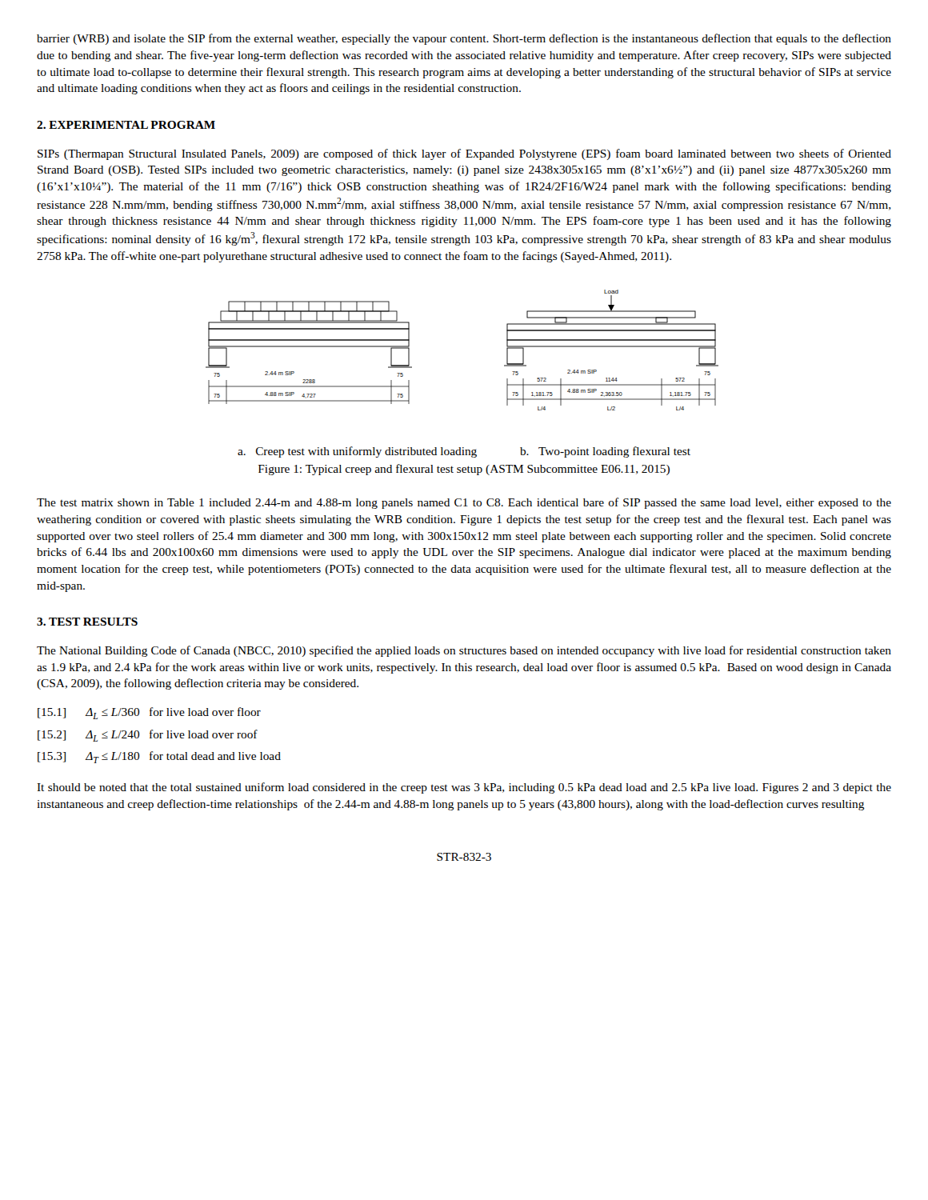barrier (WRB) and isolate the SIP from the external weather, especially the vapour content. Short-term deflection is the instantaneous deflection that equals to the deflection due to bending and shear. The five-year long-term deflection was recorded with the associated relative humidity and temperature. After creep recovery, SIPs were subjected to ultimate load to-collapse to determine their flexural strength. This research program aims at developing a better understanding of the structural behavior of SIPs at service and ultimate loading conditions when they act as floors and ceilings in the residential construction.
2. EXPERIMENTAL PROGRAM
SIPs (Thermapan Structural Insulated Panels, 2009) are composed of thick layer of Expanded Polystyrene (EPS) foam board laminated between two sheets of Oriented Strand Board (OSB). Tested SIPs included two geometric characteristics, namely: (i) panel size 2438x305x165 mm (8’x1’x6½”) and (ii) panel size 4877x305x260 mm (16’x1’x10¼”). The material of the 11 mm (7/16”) thick OSB construction sheathing was of 1R24/2F16/W24 panel mark with the following specifications: bending resistance 228 N.mm/mm, bending stiffness 730,000 N.mm2/mm, axial stiffness 38,000 N/mm, axial tensile resistance 57 N/mm, axial compression resistance 67 N/mm, shear through thickness resistance 44 N/mm and shear through thickness rigidity 11,000 N/mm. The EPS foam-core type 1 has been used and it has the following specifications: nominal density of 16 kg/m3, flexural strength 172 kPa, tensile strength 103 kPa, compressive strength 70 kPa, shear strength of 83 kPa and shear modulus 2758 kPa. The off-white one-part polyurethane structural adhesive used to connect the foam to the facings (Sayed-Ahmed, 2011).
75 2288 75 75 4,727 75 2.44 m SIP 4.88 m SIP
Load 75 572 1144 572 75 75 1,181.75 2,363.50 1,181.75 75 2.44 m SIP 4.88 m SIP L/4 L/2 L/4
a. Creep test with uniformly distributed loading b. Two-point loading flexural test
Figure 1: Typical creep and flexural test setup (ASTM Subcommittee E06.11, 2015)
The test matrix shown in Table 1 included 2.44-m and 4.88-m long panels named C1 to C8. Each identical bare of SIP passed the same load level, either exposed to the weathering condition or covered with plastic sheets simulating the WRB condition. Figure 1 depicts the test setup for the creep test and the flexural test. Each panel was supported over two steel rollers of 25.4 mm diameter and 300 mm long, with 300x150x12 mm steel plate between each supporting roller and the specimen. Solid concrete bricks of 6.44 lbs and 200x100x60 mm dimensions were used to apply the UDL over the SIP specimens. Analogue dial indicator were placed at the maximum bending moment location for the creep test, while potentiometers (POTs) connected to the data acquisition were used for the ultimate flexural test, all to measure deflection at the mid-span.
3. TEST RESULTS
The National Building Code of Canada (NBCC, 2010) specified the applied loads on structures based on intended occupancy with live load for residential construction taken as 1.9 kPa, and 2.4 kPa for the work areas within live or work units, respectively. In this research, deal load over floor is assumed 0.5 kPa. Based on wood design in Canada (CSA, 2009), the following deflection criteria may be considered.
[15.1] ΔL ≤ L/360 for live load over floor
[15.2] ΔL ≤ L/240 for live load over roof
[15.3] ΔT ≤ L/180 for total dead and live load
It should be noted that the total sustained uniform load considered in the creep test was 3 kPa, including 0.5 kPa dead load and 2.5 kPa live load. Figures 2 and 3 depict the instantaneous and creep deflection-time relationships of the 2.44-m and 4.88-m long panels up to 5 years (43,800 hours), along with the load-deflection curves resulting
STR-832-3